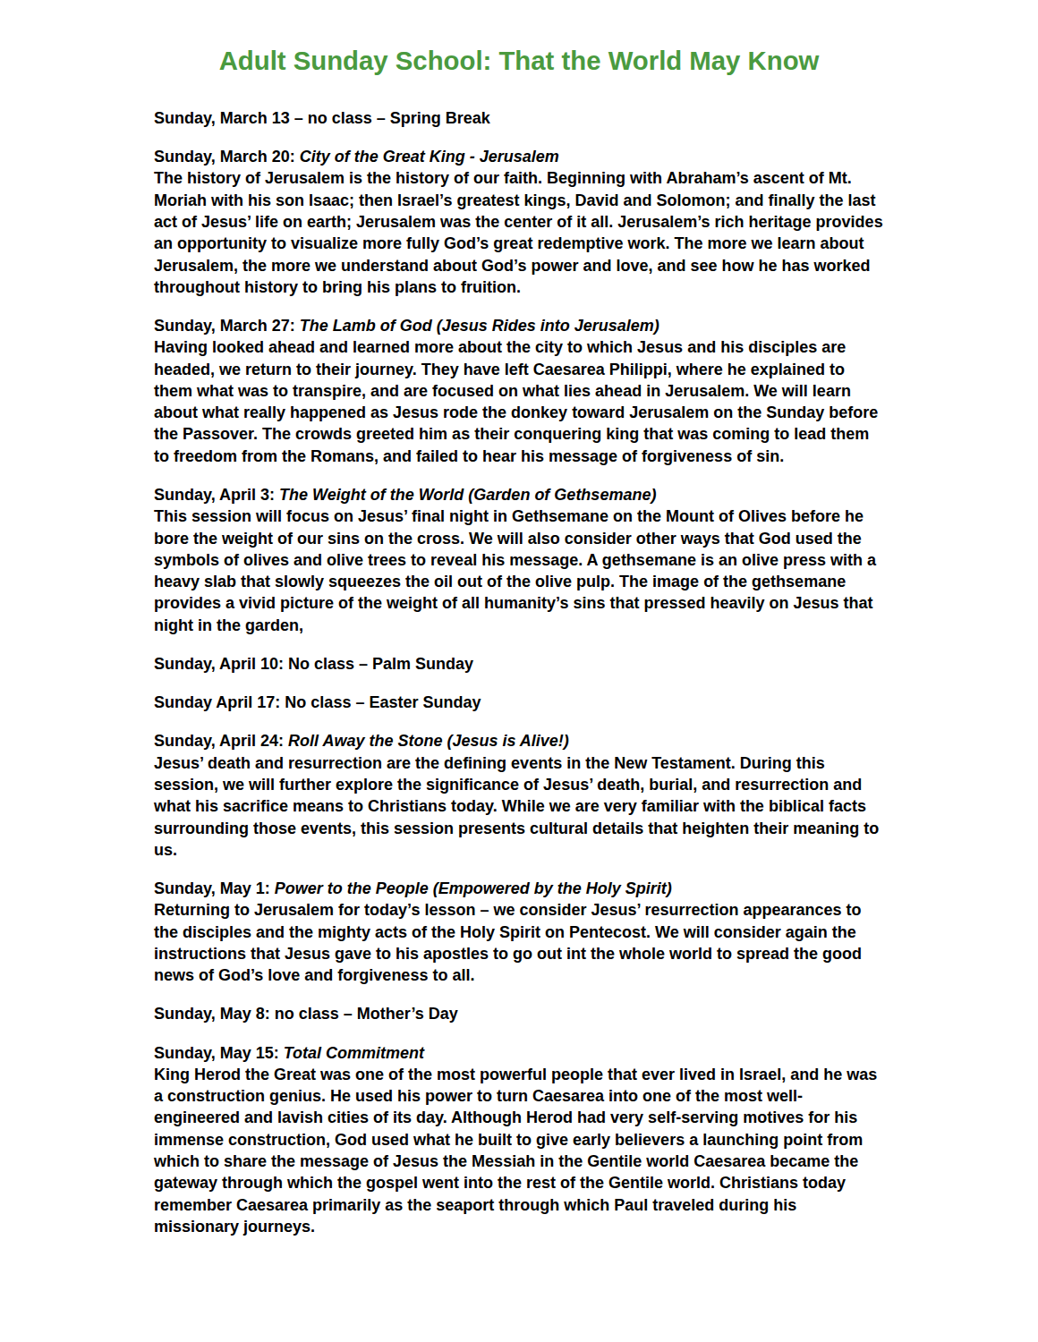Adult Sunday School: That the World May Know
Sunday, March 13 – no class – Spring Break
Sunday, March 20: City of the Great King - Jerusalem
The history of Jerusalem is the history of our faith. Beginning with Abraham’s ascent of Mt. Moriah with his son Isaac; then Israel’s greatest kings, David and Solomon; and finally the last act of Jesus’ life on earth; Jerusalem was the center of it all. Jerusalem’s rich heritage provides an opportunity to visualize more fully God’s great redemptive work. The more we learn about Jerusalem, the more we understand about God’s power and love, and see how he has worked throughout history to bring his plans to fruition.
Sunday, March 27: The Lamb of God (Jesus Rides into Jerusalem)
Having looked ahead and learned more about the city to which Jesus and his disciples are headed, we return to their journey. They have left Caesarea Philippi, where he explained to them what was to transpire, and are focused on what lies ahead in Jerusalem. We will learn about what really happened as Jesus rode the donkey toward Jerusalem on the Sunday before the Passover. The crowds greeted him as their conquering king that was coming to lead them to freedom from the Romans, and failed to hear his message of forgiveness of sin.
Sunday, April 3: The Weight of the World (Garden of Gethsemane)
This session will focus on Jesus’ final night in Gethsemane on the Mount of Olives before he bore the weight of our sins on the cross. We will also consider other ways that God used the symbols of olives and olive trees to reveal his message. A gethsemane is an olive press with a heavy slab that slowly squeezes the oil out of the olive pulp. The image of the gethsemane provides a vivid picture of the weight of all humanity’s sins that pressed heavily on Jesus that night in the garden,
Sunday, April 10: No class – Palm Sunday
Sunday April 17: No class – Easter Sunday
Sunday, April 24: Roll Away the Stone (Jesus is Alive!)
Jesus’ death and resurrection are the defining events in the New Testament. During this session, we will further explore the significance of Jesus’ death, burial, and resurrection and what his sacrifice means to Christians today. While we are very familiar with the biblical facts surrounding those events, this session presents cultural details that heighten their meaning to us.
Sunday, May 1: Power to the People (Empowered by the Holy Spirit)
Returning to Jerusalem for today’s lesson – we consider Jesus’ resurrection appearances to the disciples and the mighty acts of the Holy Spirit on Pentecost. We will consider again the instructions that Jesus gave to his apostles to go out int the whole world to spread the good news of God’s love and forgiveness to all.
Sunday, May 8: no class – Mother’s Day
Sunday, May 15: Total Commitment
King Herod the Great was one of the most powerful people that ever lived in Israel, and he was a construction genius. He used his power to turn Caesarea into one of the most well-engineered and lavish cities of its day. Although Herod had very self-serving motives for his immense construction, God used what he built to give early believers a launching point from which to share the message of Jesus the Messiah in the Gentile world Caesarea became the gateway through which the gospel went into the rest of the Gentile world. Christians today remember Caesarea primarily as the seaport through which Paul traveled during his missionary journeys.